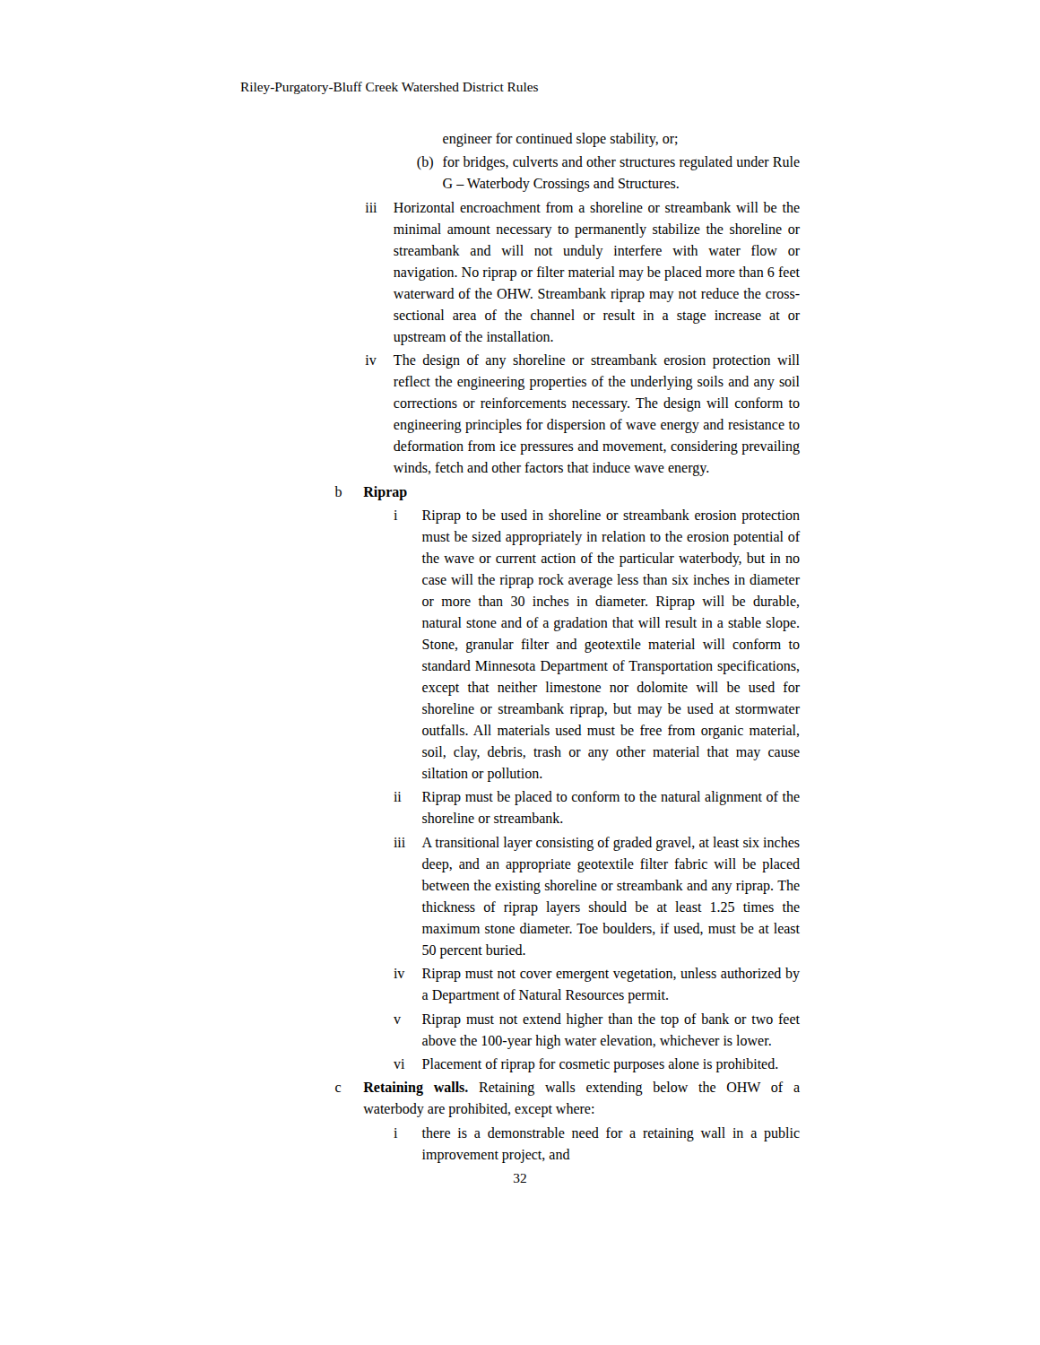Riley-Purgatory-Bluff Creek Watershed District Rules
engineer for continued slope stability, or;
(b)
for bridges, culverts and other structures regulated under Rule G – Waterbody Crossings and Structures.
iii
Horizontal encroachment from a shoreline or streambank will be the minimal amount necessary to permanently stabilize the shoreline or streambank and will not unduly interfere with water flow or navigation. No riprap or filter material may be placed more than 6 feet waterward of the OHW. Streambank riprap may not reduce the cross-sectional area of the channel or result in a stage increase at or upstream of the installation.
iv
The design of any shoreline or streambank erosion protection will reflect the engineering properties of the underlying soils and any soil corrections or reinforcements necessary. The design will conform to engineering principles for dispersion of wave energy and resistance to deformation from ice pressures and movement, considering prevailing winds, fetch and other factors that induce wave energy.
b
Riprap
i
Riprap to be used in shoreline or streambank erosion protection must be sized appropriately in relation to the erosion potential of the wave or current action of the particular waterbody, but in no case will the riprap rock average less than six inches in diameter or more than 30 inches in diameter. Riprap will be durable, natural stone and of a gradation that will result in a stable slope. Stone, granular filter and geotextile material will conform to standard Minnesota Department of Transportation specifications, except that neither limestone nor dolomite will be used for shoreline or streambank riprap, but may be used at stormwater outfalls. All materials used must be free from organic material, soil, clay, debris, trash or any other material that may cause siltation or pollution.
ii
Riprap must be placed to conform to the natural alignment of the shoreline or streambank.
iii
A transitional layer consisting of graded gravel, at least six inches deep, and an appropriate geotextile filter fabric will be placed between the existing shoreline or streambank and any riprap. The thickness of riprap layers should be at least 1.25 times the maximum stone diameter. Toe boulders, if used, must be at least 50 percent buried.
iv
Riprap must not cover emergent vegetation, unless authorized by a Department of Natural Resources permit.
v
Riprap must not extend higher than the top of bank or two feet above the 100-year high water elevation, whichever is lower.
vi
Placement of riprap for cosmetic purposes alone is prohibited.
c
Retaining walls. Retaining walls extending below the OHW of a waterbody are prohibited, except where:
i
there is a demonstrable need for a retaining wall in a public improvement project, and
32